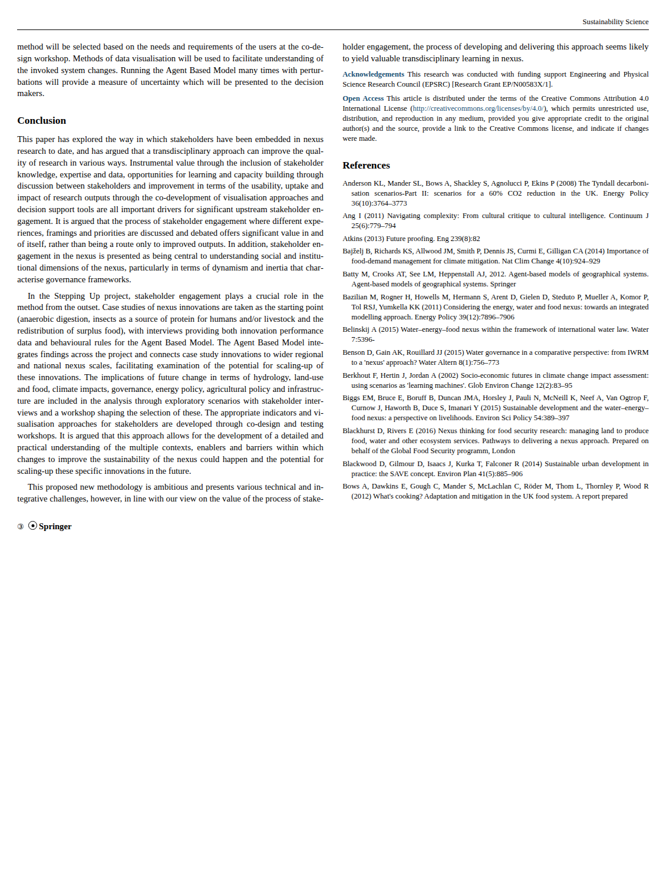Sustainability Science
method will be selected based on the needs and requirements of the users at the co-design workshop. Methods of data visualisation will be used to facilitate understanding of the invoked system changes. Running the Agent Based Model many times with perturbations will provide a measure of uncertainty which will be presented to the decision makers.
Conclusion
This paper has explored the way in which stakeholders have been embedded in nexus research to date, and has argued that a transdisciplinary approach can improve the quality of research in various ways. Instrumental value through the inclusion of stakeholder knowledge, expertise and data, opportunities for learning and capacity building through discussion between stakeholders and improvement in terms of the usability, uptake and impact of research outputs through the co-development of visualisation approaches and decision support tools are all important drivers for significant upstream stakeholder engagement. It is argued that the process of stakeholder engagement where different experiences, framings and priorities are discussed and debated offers significant value in and of itself, rather than being a route only to improved outputs. In addition, stakeholder engagement in the nexus is presented as being central to understanding social and institutional dimensions of the nexus, particularly in terms of dynamism and inertia that characterise governance frameworks.
In the Stepping Up project, stakeholder engagement plays a crucial role in the method from the outset. Case studies of nexus innovations are taken as the starting point (anaerobic digestion, insects as a source of protein for humans and/or livestock and the redistribution of surplus food), with interviews providing both innovation performance data and behavioural rules for the Agent Based Model. The Agent Based Model integrates findings across the project and connects case study innovations to wider regional and national nexus scales, facilitating examination of the potential for scaling-up of these innovations. The implications of future change in terms of hydrology, land-use and food, climate impacts, governance, energy policy, agricultural policy and infrastructure are included in the analysis through exploratory scenarios with stakeholder interviews and a workshop shaping the selection of these. The appropriate indicators and visualisation approaches for stakeholders are developed through co-design and testing workshops. It is argued that this approach allows for the development of a detailed and practical understanding of the multiple contexts, enablers and barriers within which changes to improve the sustainability of the nexus could happen and the potential for scaling-up these specific innovations in the future.
This proposed new methodology is ambitious and presents various technical and integrative challenges, however, in line with our view on the value of the process of stakeholder engagement, the process of developing and delivering this approach seems likely to yield valuable transdisciplinary learning in nexus.
Acknowledgements This research was conducted with funding support Engineering and Physical Science Research Council (EPSRC) [Research Grant EP/N00583X/1].
Open Access This article is distributed under the terms of the Creative Commons Attribution 4.0 International License (http://creativecommons.org/licenses/by/4.0/), which permits unrestricted use, distribution, and reproduction in any medium, provided you give appropriate credit to the original author(s) and the source, provide a link to the Creative Commons license, and indicate if changes were made.
References
Anderson KL, Mander SL, Bows A, Shackley S, Agnolucci P, Ekins P (2008) The Tyndall decarbonisation scenarios-Part II: scenarios for a 60% CO2 reduction in the UK. Energy Policy 36(10):3764–3773
Ang I (2011) Navigating complexity: From cultural critique to cultural intelligence. Continuum J 25(6):779–794
Atkins (2013) Future proofing. Eng 239(8):82
Bajželj B, Richards KS, Allwood JM, Smith P, Dennis JS, Curmi E, Gilligan CA (2014) Importance of food-demand management for climate mitigation. Nat Clim Change 4(10):924–929
Batty M, Crooks AT, See LM, Heppenstall AJ, 2012. Agent-based models of geographical systems. Agent-based models of geographical systems. Springer
Bazilian M, Rogner H, Howells M, Hermann S, Arent D, Gielen D, Steduto P, Mueller A, Komor P, Tol RSJ, Yumkella KK (2011) Considering the energy, water and food nexus: towards an integrated modelling approach. Energy Policy 39(12):7896–7906
Belinskij A (2015) Water–energy–food nexus within the framework of international water law. Water 7:5396-
Benson D, Gain AK, Rouillard JJ (2015) Water governance in a comparative perspective: from IWRM to a 'nexus' approach? Water Altern 8(1):756–773
Berkhout F, Hertin J, Jordan A (2002) Socio-economic futures in climate change impact assessment: using scenarios as 'learning machines'. Glob Environ Change 12(2):83–95
Biggs EM, Bruce E, Boruff B, Duncan JMA, Horsley J, Pauli N, McNeill K, Neef A, Van Ogtrop F, Curnow J, Haworth B, Duce S, Imanari Y (2015) Sustainable development and the water–energy–food nexus: a perspective on livelihoods. Environ Sci Policy 54:389–397
Blackhurst D, Rivers E (2016) Nexus thinking for food security research: managing land to produce food, water and other ecosystem services. Pathways to delivering a nexus approach. Prepared on behalf of the Global Food Security programm, London
Blackwood D, Gilmour D, Isaacs J, Kurka T, Falconer R (2014) Sustainable urban development in practice: the SAVE concept. Environ Plan 41(5):885–906
Bows A, Dawkins E, Gough C, Mander S, McLachlan C, Röder M, Thom L, Thornley P, Wood R (2012) What's cooking? Adaptation and mitigation in the UK food system. A report prepared
③ Springer